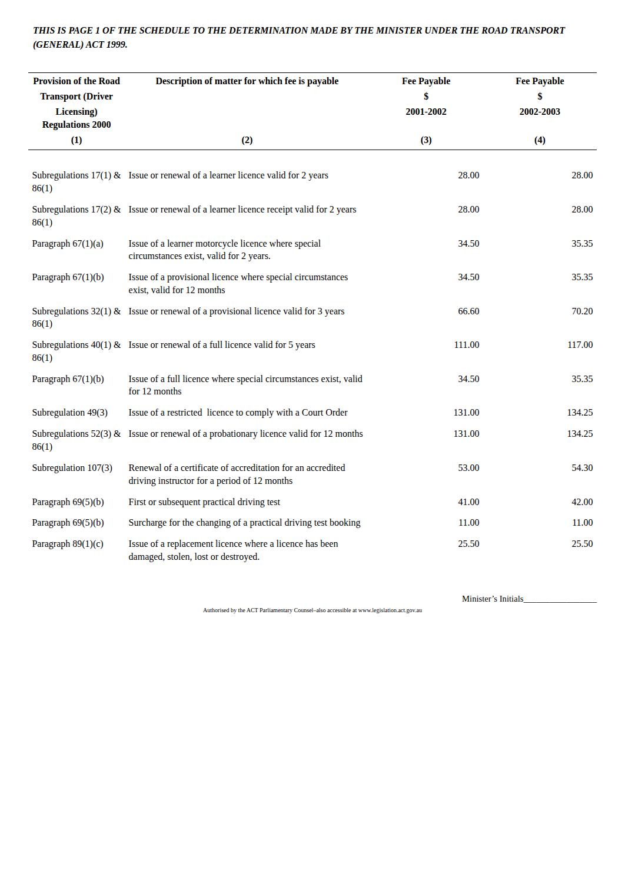THIS IS PAGE 1 OF THE SCHEDULE TO THE DETERMINATION MADE BY THE MINISTER UNDER THE ROAD TRANSPORT (GENERAL) ACT 1999.
| Provision of the Road | Description of matter for which fee is payable | Fee Payable | Fee Payable |
| --- | --- | --- | --- |
| Transport (Driver | | $ | $ |
| Licensing) Regulations 2000 | | 2001-2002 | 2002-2003 |
| (1) | (2) | (3) | (4) |
| Subregulations 17(1) & 86(1) | Issue or renewal of a learner licence valid for 2 years | 28.00 | 28.00 |
| Subregulations 17(2) & 86(1) | Issue or renewal of a learner licence receipt valid for 2 years | 28.00 | 28.00 |
| Paragraph 67(1)(a) | Issue of a learner motorcycle licence where special circumstances exist, valid for 2 years. | 34.50 | 35.35 |
| Paragraph 67(1)(b) | Issue of a provisional licence where special circumstances exist, valid for 12 months | 34.50 | 35.35 |
| Subregulations 32(1) & 86(1) | Issue or renewal of a provisional licence valid for 3 years | 66.60 | 70.20 |
| Subregulations 40(1) & 86(1) | Issue or renewal of a full licence valid for 5 years | 111.00 | 117.00 |
| Paragraph 67(1)(b) | Issue of a full licence where special circumstances exist, valid for 12 months | 34.50 | 35.35 |
| Subregulation 49(3) | Issue of a restricted licence to comply with a Court Order | 131.00 | 134.25 |
| Subregulations 52(3) & 86(1) | Issue or renewal of a probationary licence valid for 12 months | 131.00 | 134.25 |
| Subregulation 107(3) | Renewal of a certificate of accreditation for an accredited driving instructor for a period of 12 months | 53.00 | 54.30 |
| Paragraph 69(5)(b) | First or subsequent practical driving test | 41.00 | 42.00 |
| Paragraph 69(5)(b) | Surcharge for the changing of a practical driving test booking | 11.00 | 11.00 |
| Paragraph 89(1)(c) | Issue of a replacement licence where a licence has been damaged, stolen, lost or destroyed. | 25.50 | 25.50 |
Minister’s Initials_________________ Authorised by the ACT Parliamentary Counsel–also accessible at www.legislation.act.gov.au